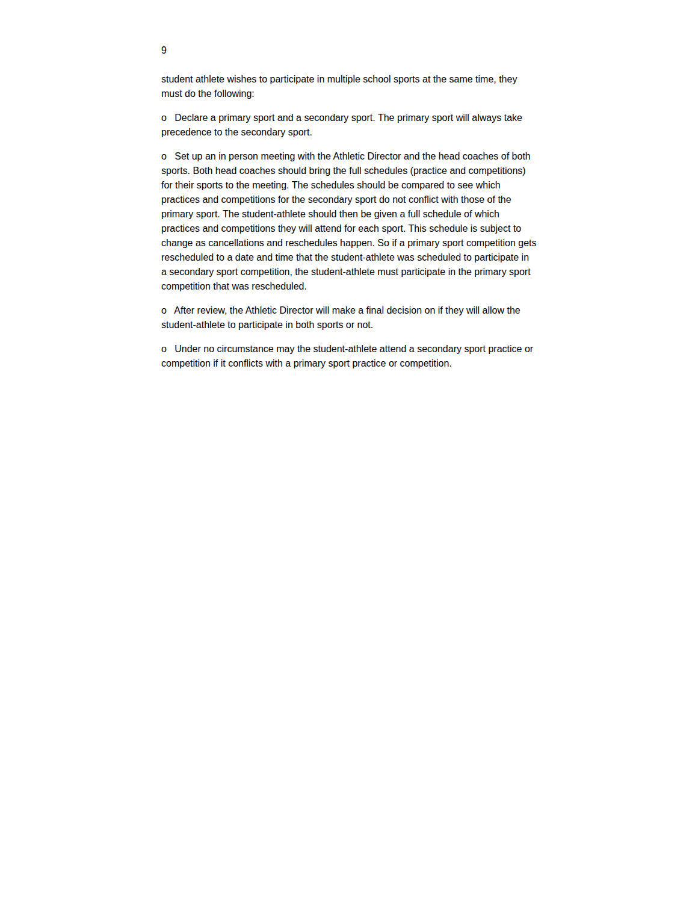9
student athlete wishes to participate in multiple school sports at the same time, they must do the following:
o Declare a primary sport and a secondary sport. The primary sport will always take precedence to the secondary sport.
o Set up an in person meeting with the Athletic Director and the head coaches of both sports. Both head coaches should bring the full schedules (practice and competitions) for their sports to the meeting. The schedules should be compared to see which practices and competitions for the secondary sport do not conflict with those of the primary sport. The student-athlete should then be given a full schedule of which practices and competitions they will attend for each sport. This schedule is subject to change as cancellations and reschedules happen. So if a primary sport competition gets rescheduled to a date and time that the student-athlete was scheduled to participate in a secondary sport competition, the student-athlete must participate in the primary sport competition that was rescheduled.
o After review, the Athletic Director will make a final decision on if they will allow the student-athlete to participate in both sports or not.
o Under no circumstance may the student-athlete attend a secondary sport practice or competition if it conflicts with a primary sport practice or competition.